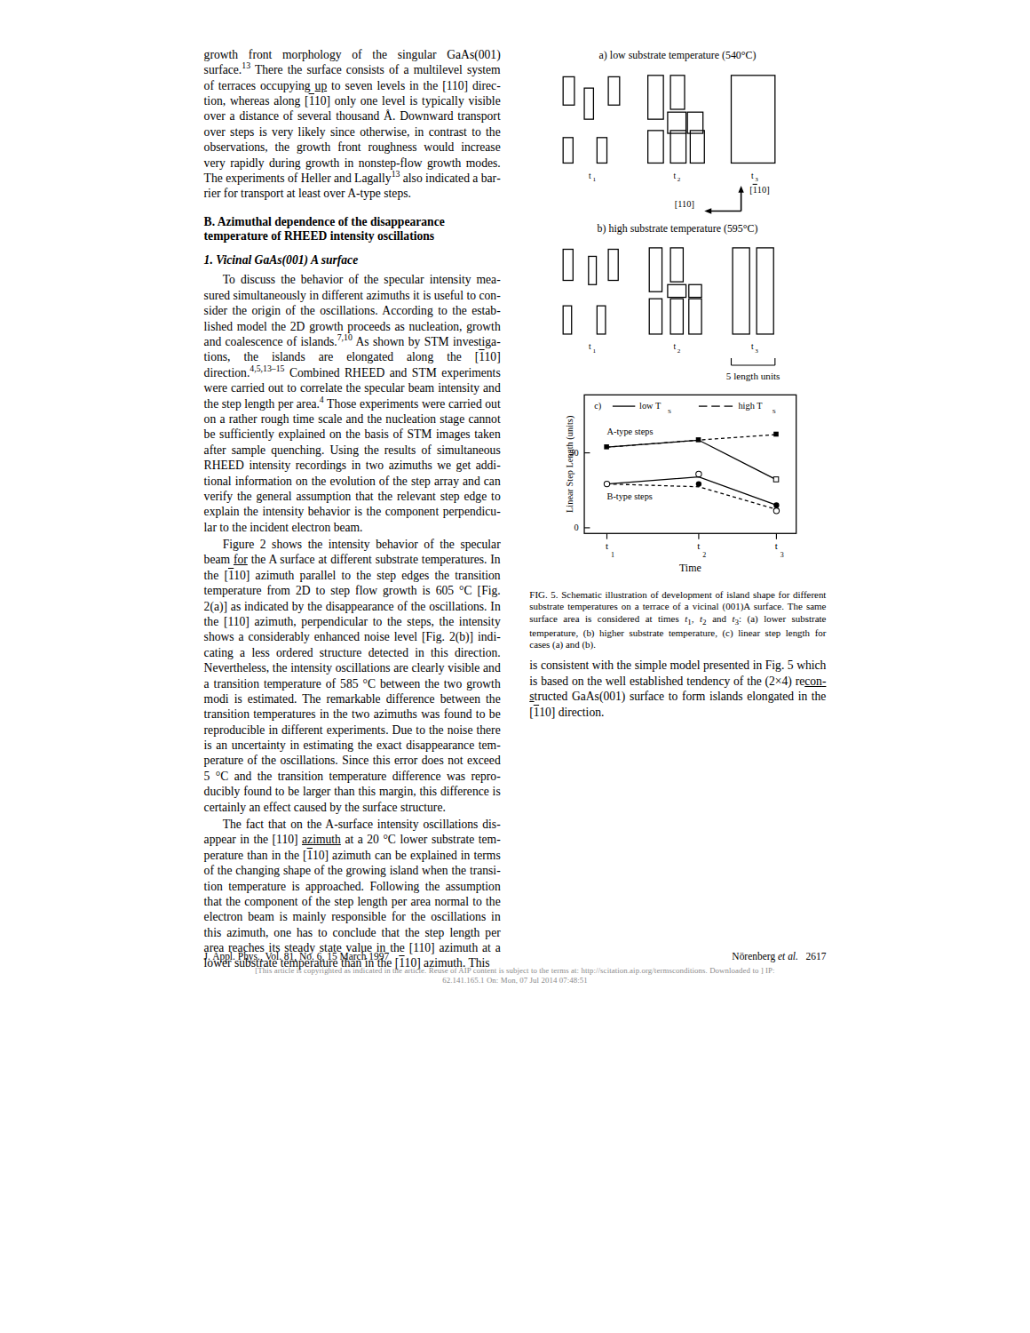growth front morphology of the singular GaAs(001) surface.13 There the surface consists of a multilevel system of terraces occupying up to seven levels in the [110] direction, whereas along [110] only one level is typically visible over a distance of several thousand Å. Downward transport over steps is very likely since otherwise, in contrast to the observations, the growth front roughness would increase very rapidly during growth in nonstep-flow growth modes. The experiments of Heller and Lagally13 also indicated a barrier for transport at least over A-type steps.
B. Azimuthal dependence of the disappearance temperature of RHEED intensity oscillations
1. Vicinal GaAs(001) A surface
To discuss the behavior of the specular intensity measured simultaneously in different azimuths it is useful to consider the origin of the oscillations. According to the established model the 2D growth proceeds as nucleation, growth and coalescence of islands.7,10 As shown by STM investigations, the islands are elongated along the [110] direction.4,5,13–15 Combined RHEED and STM experiments were carried out to correlate the specular beam intensity and the step length per area.4 Those experiments were carried out on a rather rough time scale and the nucleation stage cannot be sufficiently explained on the basis of STM images taken after sample quenching. Using the results of simultaneous RHEED intensity recordings in two azimuths we get additional information on the evolution of the step array and can verify the general assumption that the relevant step edge to explain the intensity behavior is the component perpendicular to the incident electron beam.
Figure 2 shows the intensity behavior of the specular beam for the A surface at different substrate temperatures. In the [110] azimuth parallel to the step edges the transition temperature from 2D to step flow growth is 605 °C [Fig. 2(a)] as indicated by the disappearance of the oscillations. In the [110] azimuth, perpendicular to the steps, the intensity shows a considerably enhanced noise level [Fig. 2(b)] indicating a less ordered structure detected in this direction. Nevertheless, the intensity oscillations are clearly visible and a transition temperature of 585 °C between the two growth modi is estimated. The remarkable difference between the transition temperatures in the two azimuths was found to be reproducible in different experiments. Due to the noise there is an uncertainty in estimating the exact disappearance temperature of the oscillations. Since this error does not exceed 5 °C and the transition temperature difference was reproducibly found to be larger than this margin, this difference is certainly an effect caused by the surface structure.
The fact that on the A-surface intensity oscillations disappear in the [110] azimuth at a 20 °C lower substrate temperature than in the [110] azimuth can be explained in terms of the changing shape of the growing island when the transition temperature is approached. Following the assumption that the component of the step length per area normal to the electron beam is mainly responsible for the oscillations in this azimuth, one has to conclude that the step length per area reaches its steady state value in the [110] azimuth at a lower substrate temperature than in the [110] azimuth. This
a) low substrate temperature (540°C) t 1 t 2 t 3 [110] [110] b) high substrate temperature (595°C) t 1 t 2 t 3 5 length units c) low T S high T S Linear Step Length (units) 50 0 A-type steps B-type steps t 1 t 2 t 3 Time
FIG. 5. Schematic illustration of development of island shape for different substrate temperatures on a terrace of a vicinal (001)A surface. The same surface area is considered at times t1, t2 and t3: (a) lower substrate temperature, (b) higher substrate temperature, (c) linear step length for cases (a) and (b).
is consistent with the simple model presented in Fig. 5 which is based on the well established tendency of the (2×4) reconstructed GaAs(001) surface to form islands elongated in the [110] direction.
J. Appl. Phys., Vol. 81, No. 6, 15 March 1997 Nörenberg et al. 2617
[This article is copyrighted as indicated in the article. Reuse of AIP content is subject to the terms at: http://scitation.aip.org/termsconditions. Downloaded to ] IP: 62.141.165.1 On: Mon, 07 Jul 2014 07:48:51